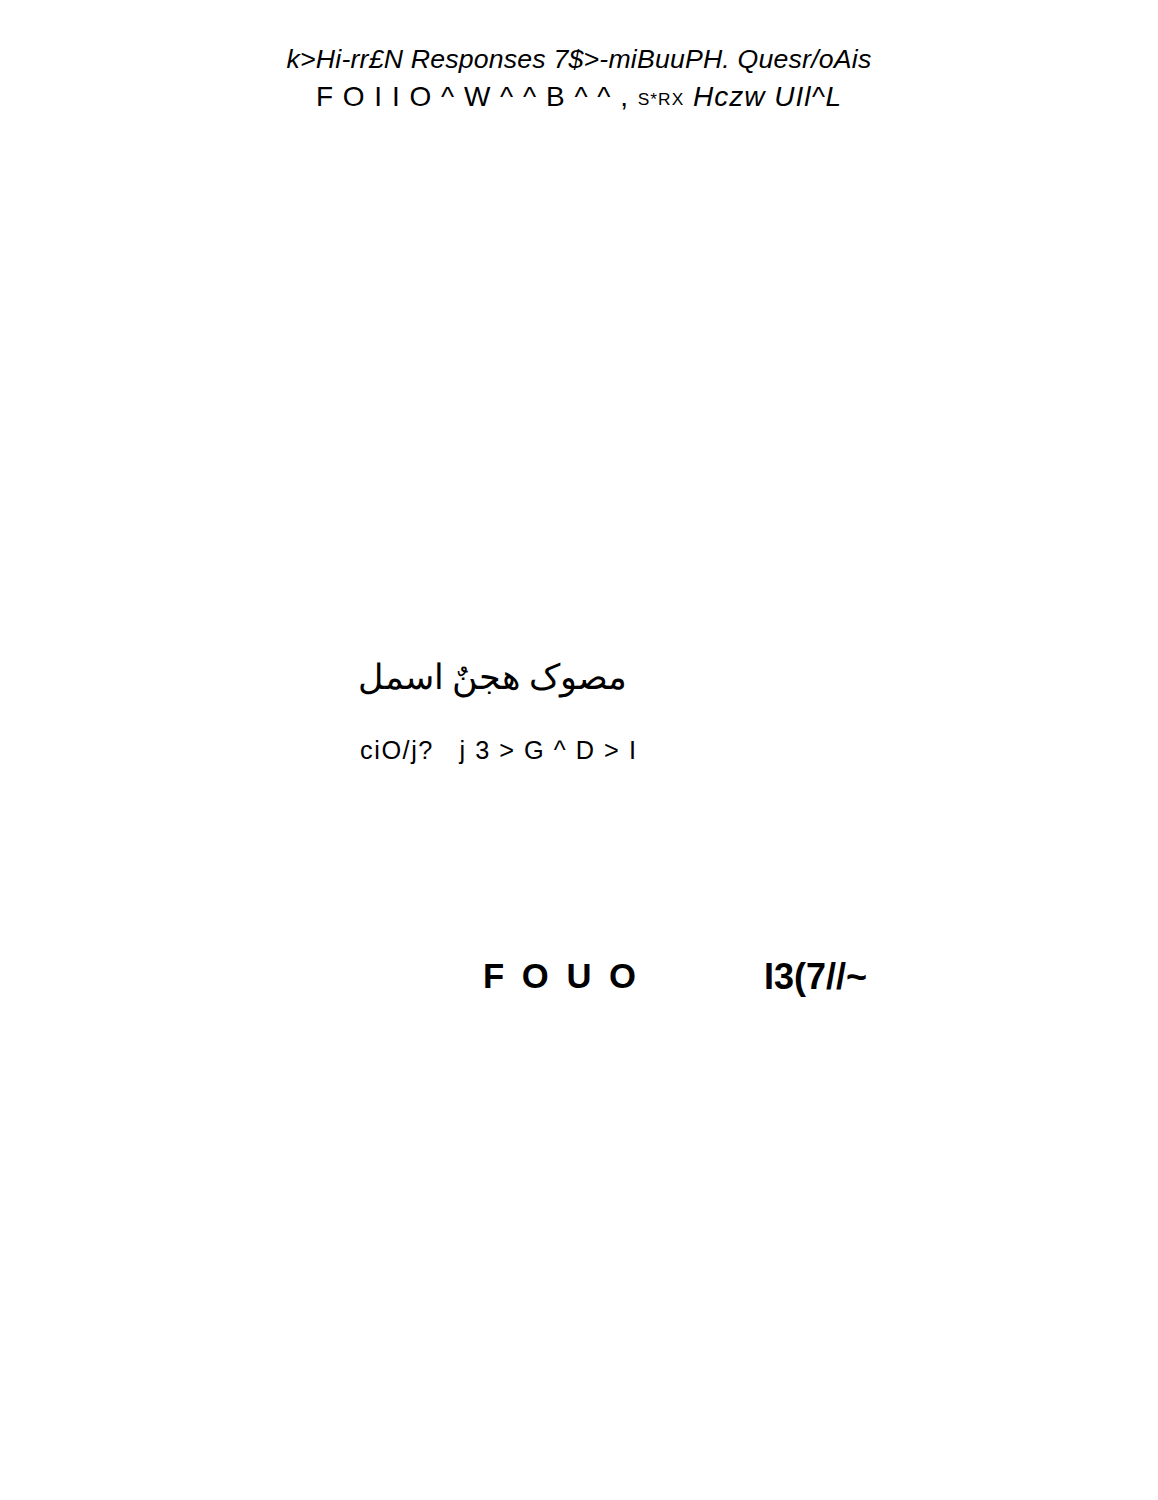k>Hi-rr£N Responses 7$>-miBuuPH. Quesr/oAis
F O I I O ^ W ^ ^ B ^ ^ , S*RX Hczw UIl^L
مصوک هجنٌ اسمل
ciO/j? j 3 > G ^ D > I
F O U O
I3(7//~